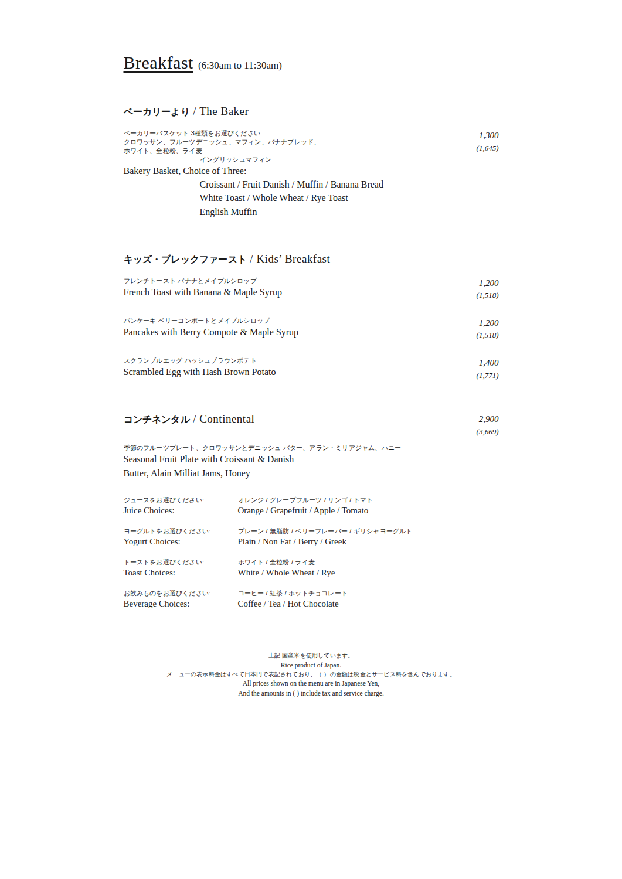Breakfast (6:30am to 11:30am)
ベーカリーより / The Baker
ベーカリーバスケット 3種類をお選びください
クロワッサン、フルーツデニッシュ、マフィン、バナナブレッド、
ホワイト、全粒粉、ライ麦
イングリッシュマフィン
Bakery Basket, Choice of Three:
Croissant / Fruit Danish / Muffin / Banana Bread
White Toast / Whole Wheat / Rye Toast
English Muffin
1,300(1,645)
キッズ・ブレックファースト / Kids’ Breakfast
フレンチトースト バナナとメイプルシロップ
French Toast with Banana & Maple Syrup
1,200(1,518)
パンケーキ ベリーコンポートとメイプルシロップ
Pancakes with Berry Compote & Maple Syrup
1,200(1,518)
スクランブルエッグ ハッシュブラウンポテト
Scrambled Egg with Hash Brown Potato
1,400(1,771)
コンチネンタル / Continental
2,900(3,669)
季節のフルーツプレート、クロワッサンとデニッシュ バター、アラン・ミリアジャム、ハニー
Seasonal Fruit Plate with Croissant & Danish
Butter, Alain Milliat Jams, Honey
ジュースをお選びください: Juice Choices:
オレンジ / グレープフルーツ / リンゴ / トマト Orange / Grapefruit / Apple / Tomato
ヨーグルトをお選びください: Yogurt Choices:
プレーン / 無脂肪 / ベリーフレーバー / ギリシャヨーグルト Plain / Non Fat / Berry / Greek
トーストをお選びください: Toast Choices:
ホワイト / 全粒粉 / ライ麦 White / Whole Wheat / Rye
お飲みものをお選びください: Beverage Choices:
コーヒー / 紅茶 / ホットチョコレート Coffee / Tea / Hot Chocolate
上記 国産米を使用しています。
Rice product of Japan.
メニューの表示料金はすべて日本円で表記されており、（ ）の金額は税金とサービス料を含んでおります。
All prices shown on the menu are in Japanese Yen,
And the amounts in ( ) include tax and service charge.